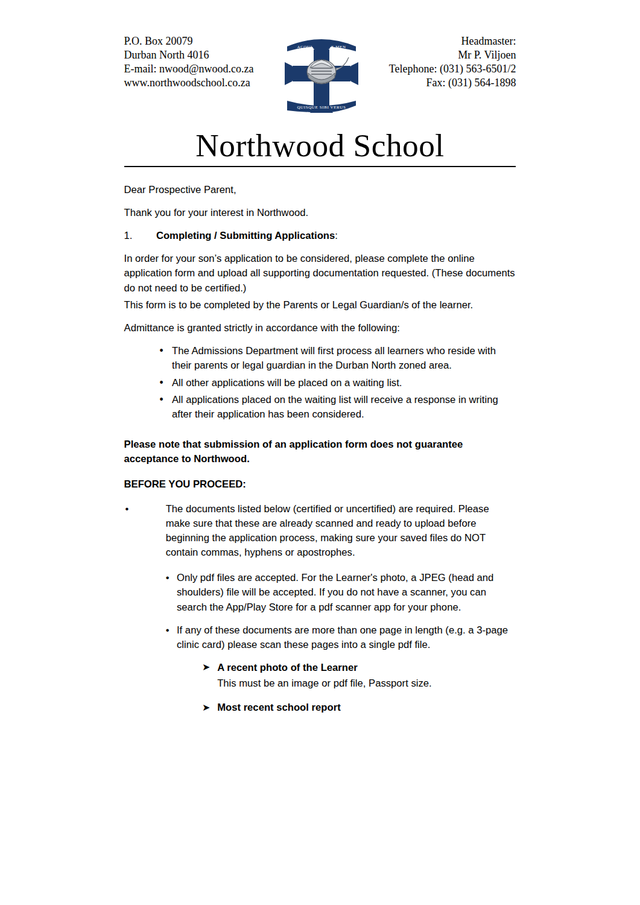P.O. Box 20079
Durban North 4016
E-mail: nwood@nwood.co.za
www.northwoodschool.co.za
ACQUIT VI LIKE MEN QUISQUE SIBI VERUS
Headmaster:
Mr P. Viljoen
Telephone: (031) 563-6501/2
Fax: (031) 564-1898
Northwood School
Dear Prospective Parent,
Thank you for your interest in Northwood.
1. Completing / Submitting Applications:
In order for your son’s application to be considered, please complete the online application form and upload all supporting documentation requested. (These documents do not need to be certified.)
This form is to be completed by the Parents or Legal Guardian/s of the learner.
Admittance is granted strictly in accordance with the following:
The Admissions Department will first process all learners who reside with their parents or legal guardian in the Durban North zoned area.
All other applications will be placed on a waiting list.
All applications placed on the waiting list will receive a response in writing after their application has been considered.
Please note that submission of an application form does not guarantee acceptance to Northwood.
BEFORE YOU PROCEED:
The documents listed below (certified or uncertified) are required. Please make sure that these are already scanned and ready to upload before beginning the application process, making sure your saved files do NOT contain commas, hyphens or apostrophes.
Only pdf files are accepted. For the Learner's photo, a JPEG (head and shoulders) file will be accepted. If you do not have a scanner, you can search the App/Play Store for a pdf scanner app for your phone.
If any of these documents are more than one page in length (e.g. a 3-page clinic card) please scan these pages into a single pdf file.
A recent photo of the Learner This must be an image or pdf file, Passport size.
Most recent school report